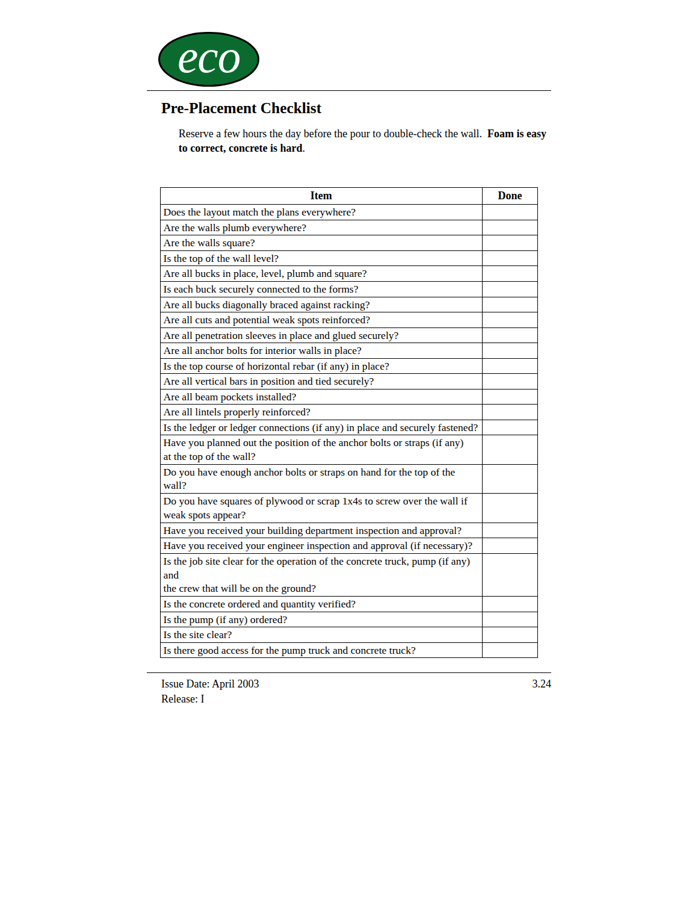eco
Pre-Placement Checklist
Reserve a few hours the day before the pour to double-check the wall. Foam is easy to correct, concrete is hard.
| Item | Done |
| --- | --- |
| Does the layout match the plans everywhere? | |
| Are the walls plumb everywhere? | |
| Are the walls square? | |
| Is the top of the wall level? | |
| Are all bucks in place, level, plumb and square? | |
| Is each buck securely connected to the forms? | |
| Are all bucks diagonally braced against racking? | |
| Are all cuts and potential weak spots reinforced? | |
| Are all penetration sleeves in place and glued securely? | |
| Are all anchor bolts for interior walls in place? | |
| Is the top course of horizontal rebar (if any) in place? | |
| Are all vertical bars in position and tied securely? | |
| Are all beam pockets installed? | |
| Are all lintels properly reinforced? | |
| Is the ledger or ledger connections (if any) in place and securely fastened? | |
| Have you planned out the position of the anchor bolts or straps (if any) at the top of the wall? | |
| Do you have enough anchor bolts or straps on hand for the top of the wall? | |
| Do you have squares of plywood or scrap 1x4s to screw over the wall if weak spots appear? | |
| Have you received your building department inspection and approval? | |
| Have you received your engineer inspection and approval (if necessary)? | |
| Is the job site clear for the operation of the concrete truck, pump (if any) and the crew that will be on the ground? | |
| Is the concrete ordered and quantity verified? | |
| Is the pump (if any) ordered? | |
| Is the site clear? | |
| Is there good access for the pump truck and concrete truck? | |
Issue Date: April 2003
Release: I
3.24